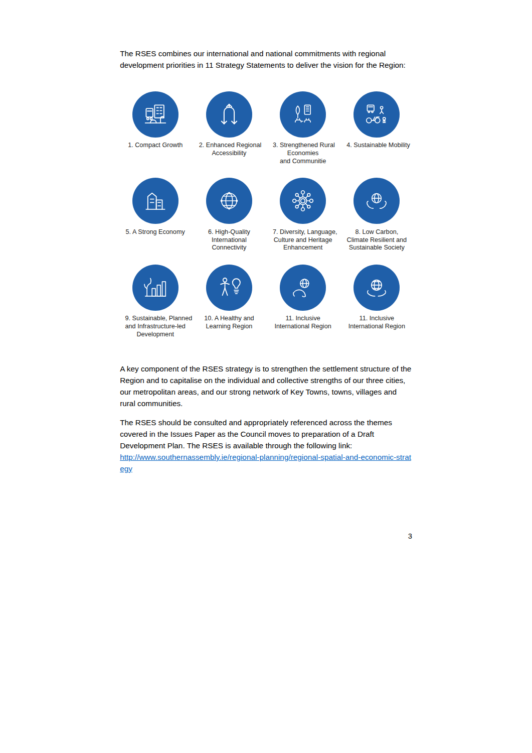The RSES combines our international and national commitments with regional development priorities in 11 Strategy Statements to deliver the vision for the Region:
1. Compact Growth
2. Enhanced Regional
Accessibility
3. Strengthened Rural
Economies
and Communitie
4. Sustainable Mobility
5. A Strong Economy
6. High-Quality
International
Connectivity
7. Diversity, Language,
Culture and Heritage
Enhancement
8. Low Carbon,
Climate Resilient and
Sustainable Society
9. Sustainable, Planned
and Infrastructure-led
Development
10. A Healthy and
Learning Region
11. Inclusive
International Region
11. Inclusive
International Region
A key component of the RSES strategy is to strengthen the settlement structure of the Region and to capitalise on the individual and collective strengths of our three cities, our metropolitan areas, and our strong network of Key Towns, towns, villages and rural communities.
The RSES should be consulted and appropriately referenced across the themes covered in the Issues Paper as the Council moves to preparation of a Draft Development Plan. The RSES is available through the following link:
http://www.southernassembly.ie/regional-planning/regional-spatial-and-economic-strategy
3